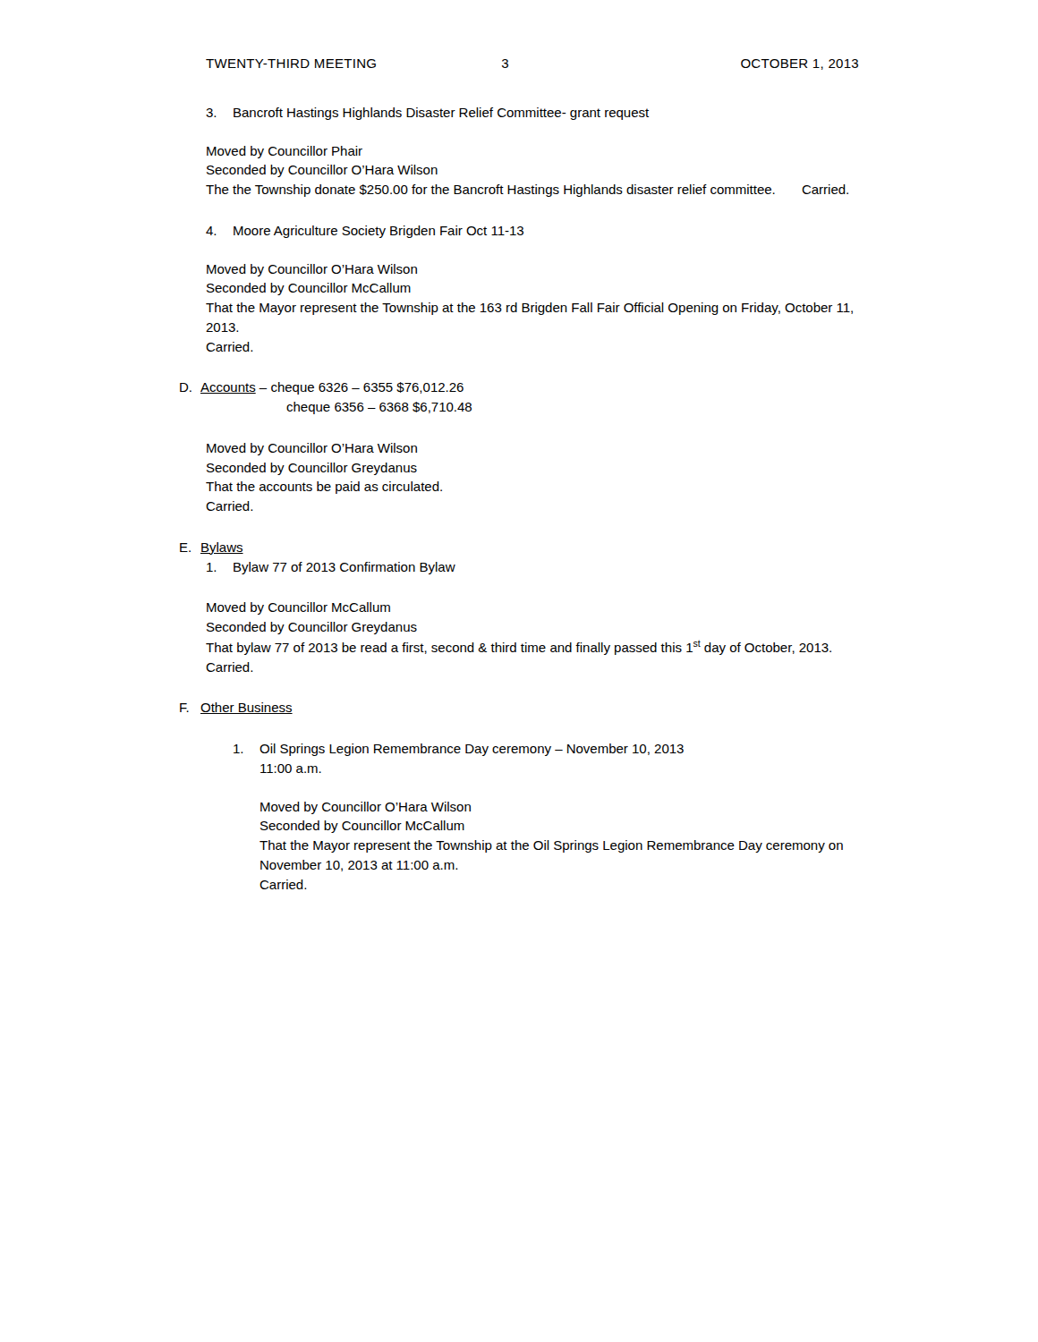TWENTY-THIRD MEETING 3 OCTOBER 1, 2013
3. Bancroft Hastings Highlands Disaster Relief Committee- grant request
Moved by Councillor Phair
Seconded by Councillor O’Hara Wilson
The the Township donate $250.00 for the Bancroft Hastings Highlands disaster relief committee. Carried.
4. Moore Agriculture Society Brigden Fair Oct 11-13
Moved by Councillor O’Hara Wilson
Seconded by Councillor McCallum
That the Mayor represent the Township at the 163 rd Brigden Fall Fair Official Opening on Friday, October 11, 2013.
Carried.
D. Accounts – cheque 6326 – 6355 $76,012.26
cheque 6356 – 6368 $6,710.48
Moved by Councillor O’Hara Wilson
Seconded by Councillor Greydanus
That the accounts be paid as circulated.
Carried.
E. Bylaws
1. Bylaw 77 of 2013 Confirmation Bylaw
Moved by Councillor McCallum
Seconded by Councillor Greydanus
That bylaw 77 of 2013 be read a first, second & third time and finally passed this 1st day of October, 2013.
Carried.
F. Other Business
1. Oil Springs Legion Remembrance Day ceremony – November 10, 2013
11:00 a.m.
Moved by Councillor O’Hara Wilson
Seconded by Councillor McCallum
That the Mayor represent the Township at the Oil Springs Legion Remembrance Day ceremony on November 10, 2013 at 11:00 a.m.
Carried.